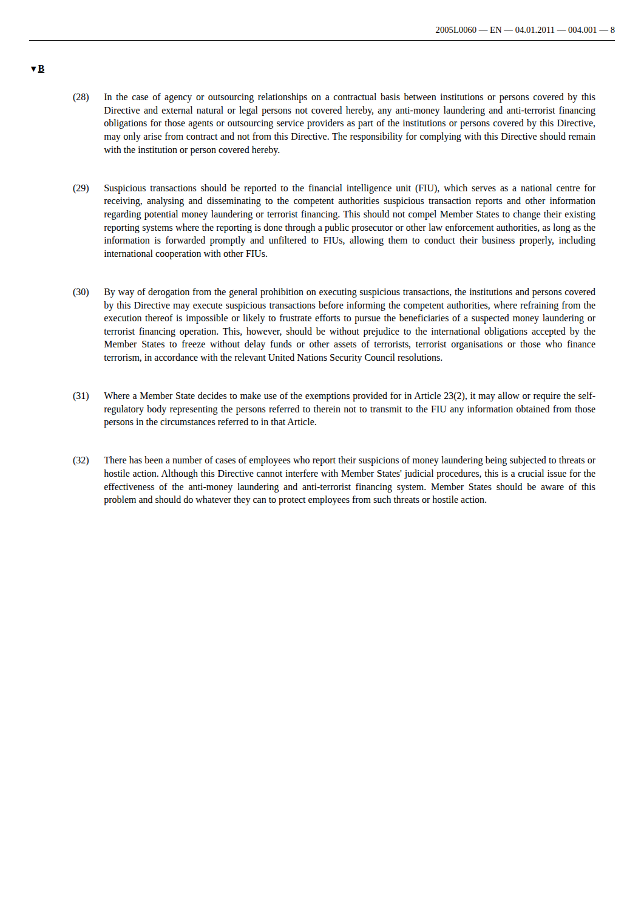2005L0060 — EN — 04.01.2011 — 004.001 — 8
▼B
(28) In the case of agency or outsourcing relationships on a contractual basis between institutions or persons covered by this Directive and external natural or legal persons not covered hereby, any anti-money laundering and anti-terrorist financing obligations for those agents or outsourcing service providers as part of the institutions or persons covered by this Directive, may only arise from contract and not from this Directive. The responsibility for complying with this Directive should remain with the institution or person covered hereby.
(29) Suspicious transactions should be reported to the financial intelligence unit (FIU), which serves as a national centre for receiving, analysing and disseminating to the competent authorities suspicious transaction reports and other information regarding potential money laundering or terrorist financing. This should not compel Member States to change their existing reporting systems where the reporting is done through a public prosecutor or other law enforcement authorities, as long as the information is forwarded promptly and unfiltered to FIUs, allowing them to conduct their business properly, including international cooperation with other FIUs.
(30) By way of derogation from the general prohibition on executing suspicious transactions, the institutions and persons covered by this Directive may execute suspicious transactions before informing the competent authorities, where refraining from the execution thereof is impossible or likely to frustrate efforts to pursue the beneficiaries of a suspected money laundering or terrorist financing operation. This, however, should be without prejudice to the international obligations accepted by the Member States to freeze without delay funds or other assets of terrorists, terrorist organisations or those who finance terrorism, in accordance with the relevant United Nations Security Council resolutions.
(31) Where a Member State decides to make use of the exemptions provided for in Article 23(2), it may allow or require the self-regulatory body representing the persons referred to therein not to transmit to the FIU any information obtained from those persons in the circumstances referred to in that Article.
(32) There has been a number of cases of employees who report their suspicions of money laundering being subjected to threats or hostile action. Although this Directive cannot interfere with Member States' judicial procedures, this is a crucial issue for the effectiveness of the anti-money laundering and anti-terrorist financing system. Member States should be aware of this problem and should do whatever they can to protect employees from such threats or hostile action.